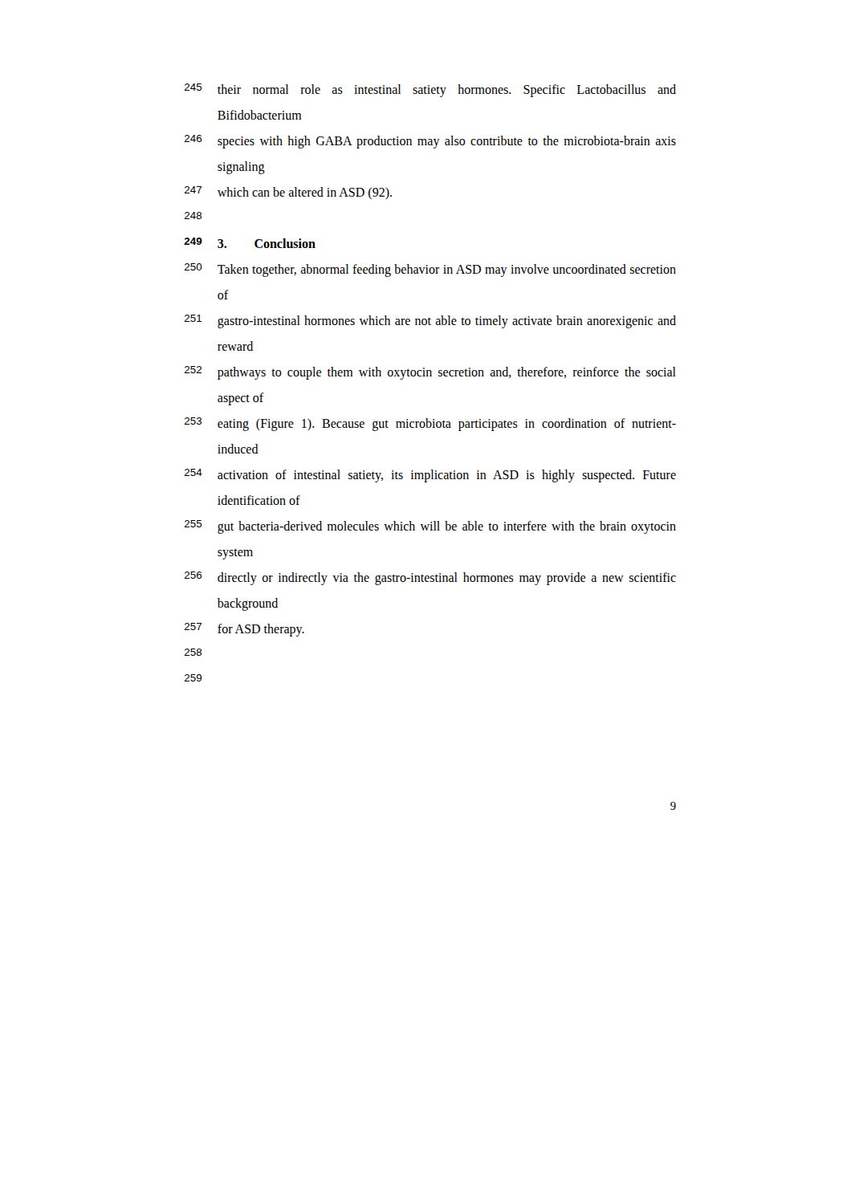their normal role as intestinal satiety hormones. Specific Lactobacillus and Bifidobacterium
species with high GABA production may also contribute to the microbiota-brain axis signaling
which can be altered in ASD (92).
3. Conclusion
Taken together, abnormal feeding behavior in ASD may involve uncoordinated secretion of
gastro-intestinal hormones which are not able to timely activate brain anorexigenic and reward
pathways to couple them with oxytocin secretion and, therefore, reinforce the social aspect of
eating (Figure 1). Because gut microbiota participates in coordination of nutrient-induced
activation of intestinal satiety, its implication in ASD is highly suspected. Future identification of
gut bacteria-derived molecules which will be able to interfere with the brain oxytocin system
directly or indirectly via the gastro-intestinal hormones may provide a new scientific background
for ASD therapy.
9